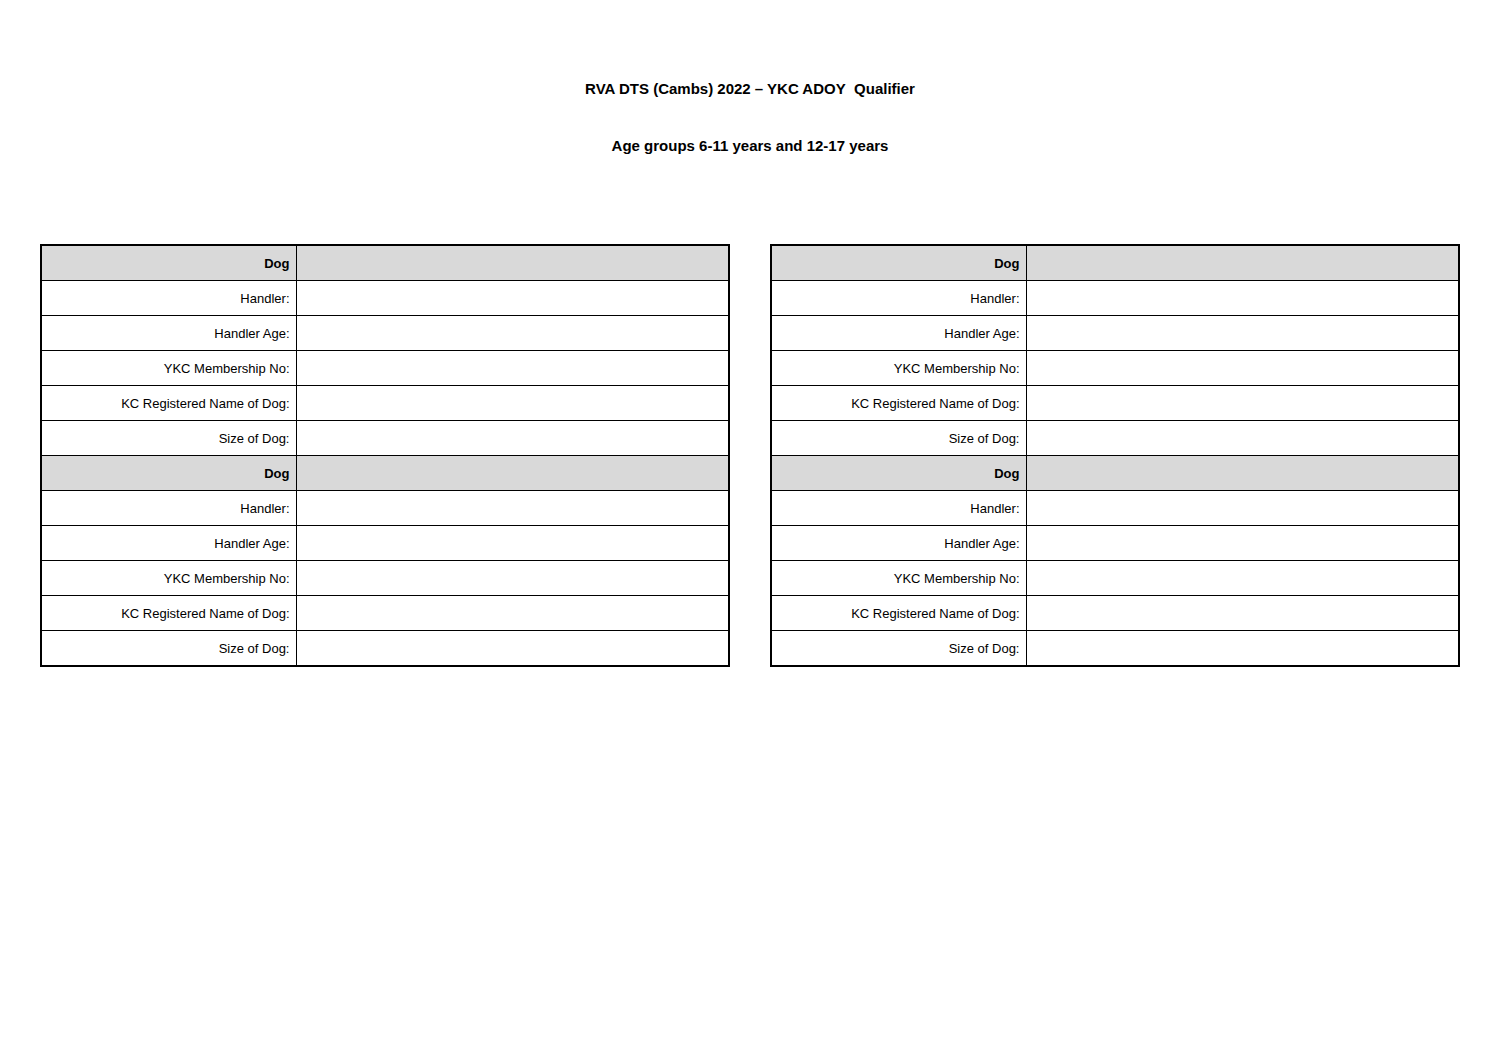RVA DTS (Cambs) 2022 – YKC ADOY Qualifier
Age groups 6-11 years and 12-17 years
| Dog | |
| Handler: | |
| Handler Age: | |
| YKC Membership No: | |
| KC Registered Name of Dog: | |
| Size of Dog: | |
| Dog | |
| Handler: | |
| Handler Age: | |
| YKC Membership No: | |
| KC Registered Name of Dog: | |
| Size of Dog: | |
| Dog | |
| Handler: | |
| Handler Age: | |
| YKC Membership No: | |
| KC Registered Name of Dog: | |
| Size of Dog: | |
| Dog | |
| Handler: | |
| Handler Age: | |
| YKC Membership No: | |
| KC Registered Name of Dog: | |
| Size of Dog: | |